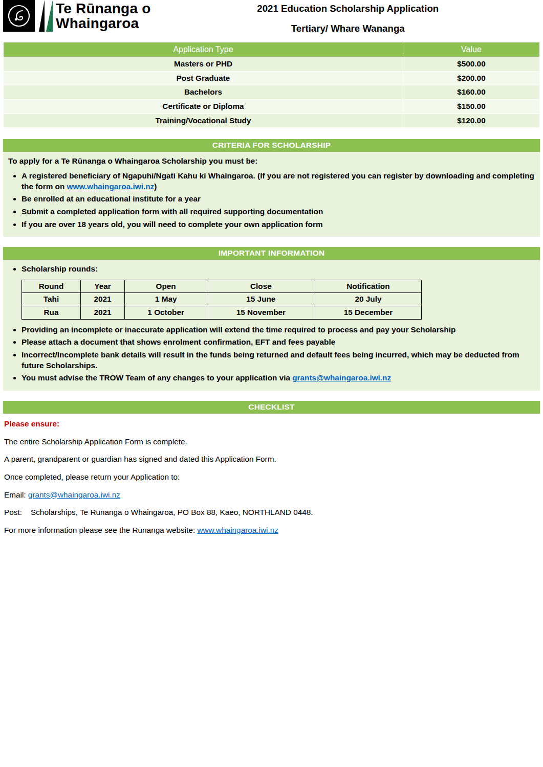Te Rūnanga o
Whaingaroa
2021 Education Scholarship Application Tertiary/ Whare Wananga
| Application Type | Value |
| --- | --- |
| Masters or PHD | $500.00 |
| Post Graduate | $200.00 |
| Bachelors | $160.00 |
| Certificate or Diploma | $150.00 |
| Training/Vocational Study | $120.00 |
CRITERIA FOR SCHOLARSHIP
To apply for a Te Rūnanga o Whaingaroa Scholarship you must be:
A registered beneficiary of Ngapuhi/Ngati Kahu ki Whaingaroa. (If you are not registered you can register by downloading and completing the form on www.whaingaroa.iwi.nz)
Be enrolled at an educational institute for a year
Submit a completed application form with all required supporting documentation
If you are over 18 years old, you will need to complete your own application form
IMPORTANT INFORMATION
Scholarship rounds:
| Round | Year | Open | Close | Notification |
| --- | --- | --- | --- | --- |
| Tahi | 2021 | 1 May | 15 June | 20 July |
| Rua | 2021 | 1 October | 15 November | 15 December |
Providing an incomplete or inaccurate application will extend the time required to process and pay your Scholarship
Please attach a document that shows enrolment confirmation, EFT and fees payable
Incorrect/Incomplete bank details will result in the funds being returned and default fees being incurred, which may be deducted from future Scholarships.
You must advise the TROW Team of any changes to your application via grants@whaingaroa.iwi.nz
CHECKLIST
Please ensure:
The entire Scholarship Application Form is complete.
A parent, grandparent or guardian has signed and dated this Application Form.
Once completed, please return your Application to:
Email: grants@whaingaroa.iwi.nz
Post: Scholarships, Te Runanga o Whaingaroa, PO Box 88, Kaeo, NORTHLAND 0448.
For more information please see the Rūnanga website: www.whaingaroa.iwi.nz